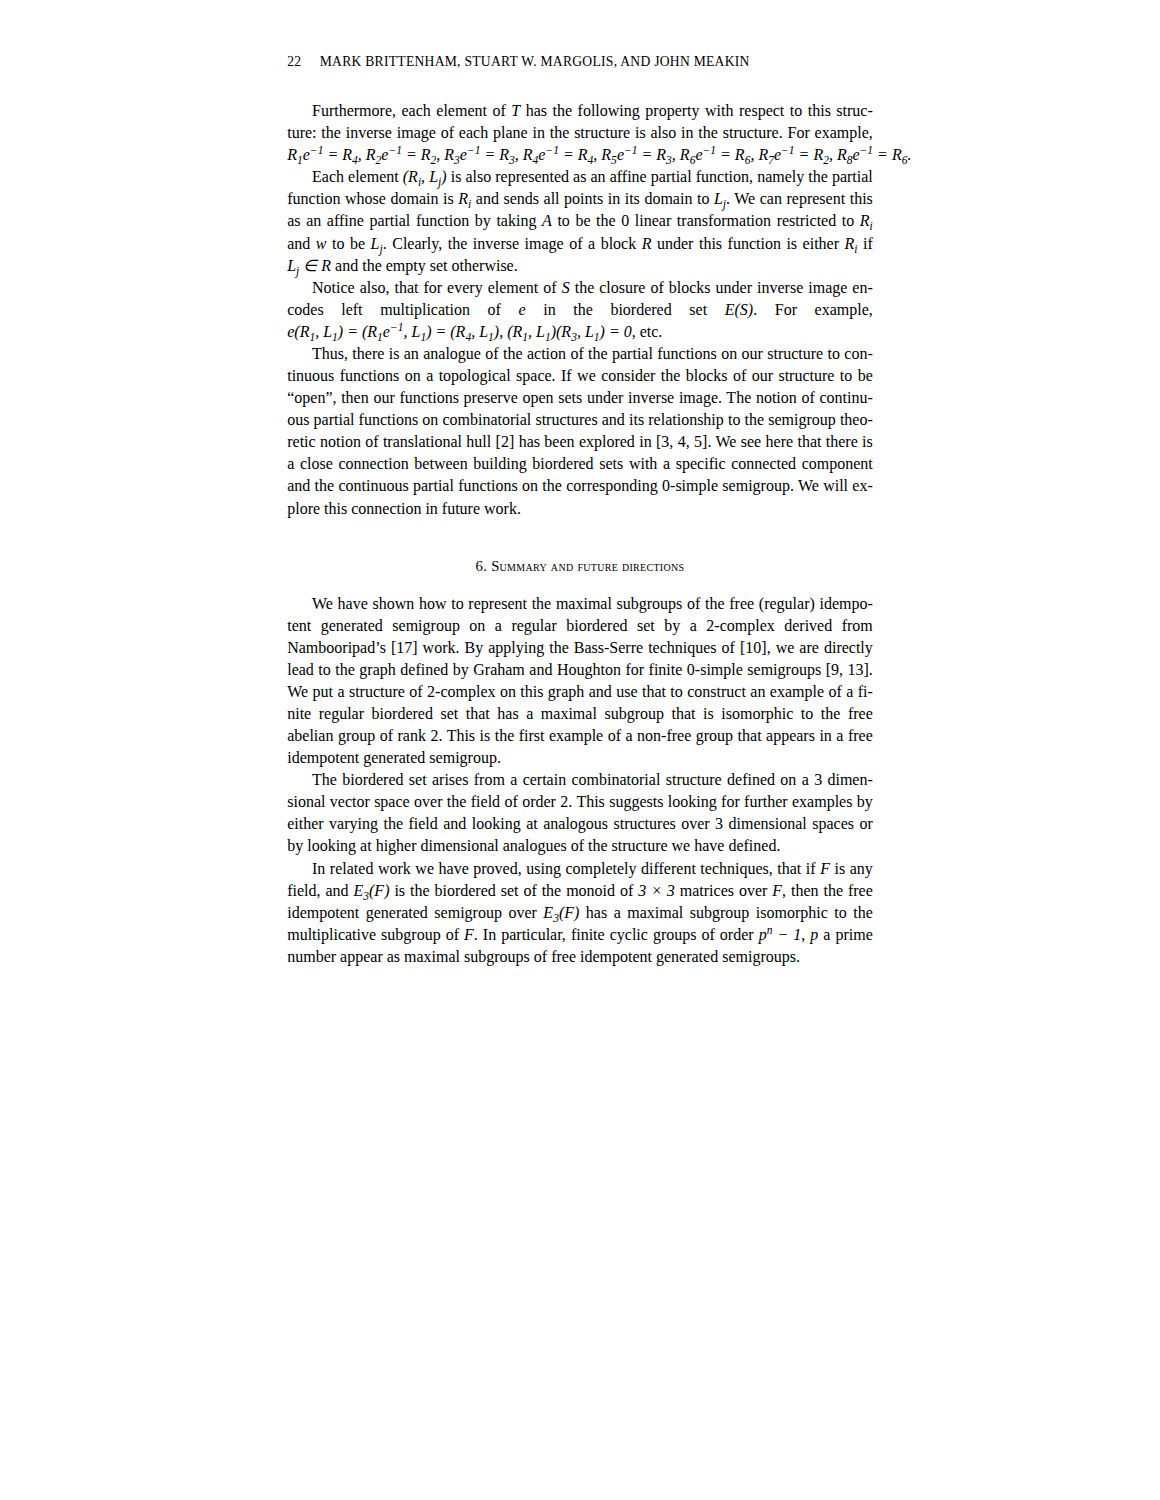22 MARK BRITTENHAM, STUART W. MARGOLIS, AND JOHN MEAKIN
Furthermore, each element of T has the following property with respect to this structure: the inverse image of each plane in the structure is also in the structure. For example, R1e−1 = R4, R2e−1 = R2, R3e−1 = R3, R4e−1 = R4, R5e−1 = R3, R6e−1 = R6, R7e−1 = R2, R8e−1 = R6.
Each element (Ri, Lj) is also represented as an affine partial function, namely the partial function whose domain is Ri and sends all points in its domain to Lj. We can represent this as an affine partial function by taking A to be the 0 linear transformation restricted to Ri and w to be Lj. Clearly, the inverse image of a block R under this function is either Ri if Lj ∈ R and the empty set otherwise.
Notice also, that for every element of S the closure of blocks under inverse image encodes left multiplication of e in the biordered set E(S). For example, e(R1, L1) = (R1e−1, L1) = (R4, L1), (R1, L1)(R3, L1) = 0, etc.
Thus, there is an analogue of the action of the partial functions on our structure to continuous functions on a topological space. If we consider the blocks of our structure to be “open”, then our functions preserve open sets under inverse image. The notion of continuous partial functions on combinatorial structures and its relationship to the semigroup theoretic notion of translational hull [2] has been explored in [3, 4, 5]. We see here that there is a close connection between building biordered sets with a specific connected component and the continuous partial functions on the corresponding 0-simple semigroup. We will explore this connection in future work.
6. Summary and future directions
We have shown how to represent the maximal subgroups of the free (regular) idempotent generated semigroup on a regular biordered set by a 2-complex derived from Nambooripad’s [17] work. By applying the Bass-Serre techniques of [10], we are directly lead to the graph defined by Graham and Houghton for finite 0-simple semigroups [9, 13]. We put a structure of 2-complex on this graph and use that to construct an example of a finite regular biordered set that has a maximal subgroup that is isomorphic to the free abelian group of rank 2. This is the first example of a non-free group that appears in a free idempotent generated semigroup.
The biordered set arises from a certain combinatorial structure defined on a 3 dimensional vector space over the field of order 2. This suggests looking for further examples by either varying the field and looking at analogous structures over 3 dimensional spaces or by looking at higher dimensional analogues of the structure we have defined.
In related work we have proved, using completely different techniques, that if F is any field, and E3(F) is the biordered set of the monoid of 3 × 3 matrices over F, then the free idempotent generated semigroup over E3(F) has a maximal subgroup isomorphic to the multiplicative subgroup of F. In particular, finite cyclic groups of order pn − 1, p a prime number appear as maximal subgroups of free idempotent generated semigroups.